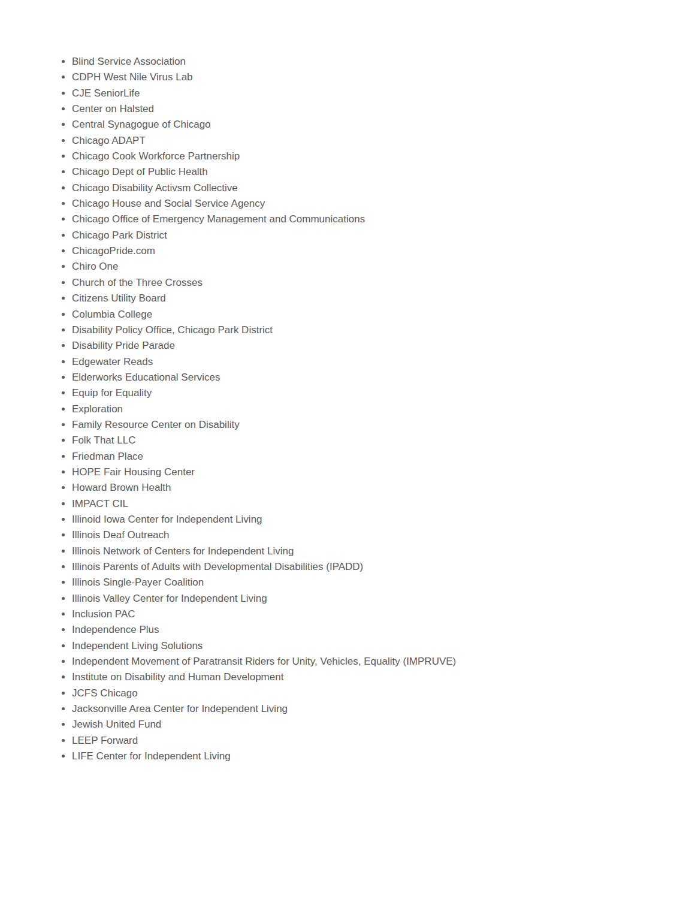Blind Service Association
CDPH West Nile Virus Lab
CJE SeniorLife
Center on Halsted
Central Synagogue of Chicago
Chicago ADAPT
Chicago Cook Workforce Partnership
Chicago Dept of Public Health
Chicago Disability Activsm Collective
Chicago House and Social Service Agency
Chicago Office of Emergency Management and Communications
Chicago Park District
ChicagoPride.com
Chiro One
Church of the Three Crosses
Citizens Utility Board
Columbia College
Disability Policy Office, Chicago Park District
Disability Pride Parade
Edgewater Reads
Elderworks Educational Services
Equip for Equality
Exploration
Family Resource Center on Disability
Folk That LLC
Friedman Place
HOPE Fair Housing Center
Howard Brown Health
IMPACT CIL
Illinoid Iowa Center for Independent Living
Illinois Deaf Outreach
Illinois Network of Centers for Independent Living
Illinois Parents of Adults with Developmental Disabilities (IPADD)
Illinois Single-Payer Coalition
Illinois Valley Center for Independent Living
Inclusion PAC
Independence Plus
Independent Living Solutions
Independent Movement of Paratransit Riders for Unity, Vehicles, Equality (IMPRUVE)
Institute on Disability and Human Development
JCFS Chicago
Jacksonville Area Center for Independent Living
Jewish United Fund
LEEP Forward
LIFE Center for Independent Living